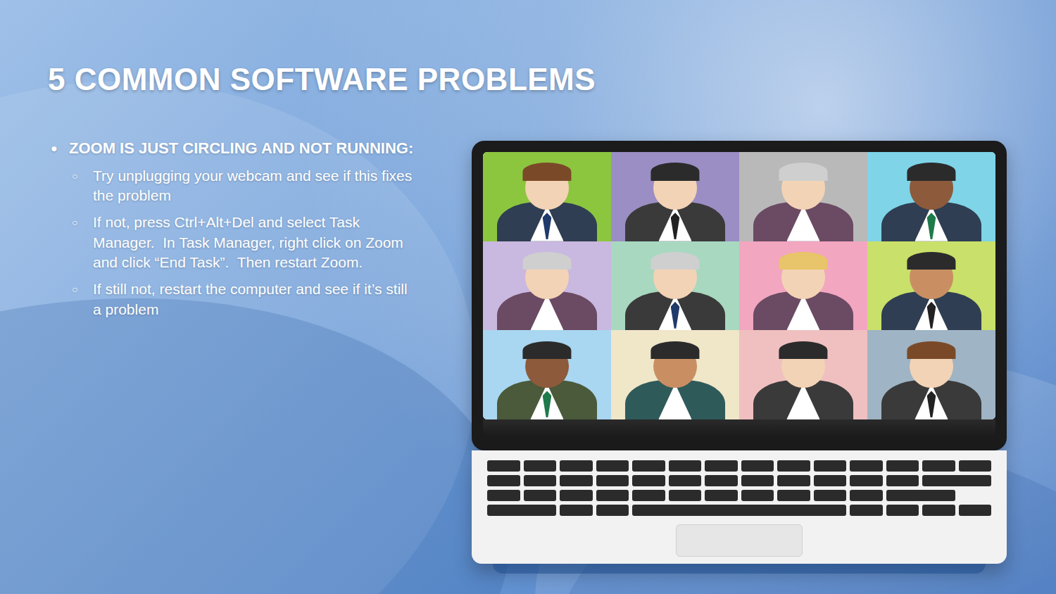5 COMMON SOFTWARE PROBLEMS
ZOOM IS JUST CIRCLING AND NOT RUNNING:
Try unplugging your webcam and see if this fixes the problem
If not, press Ctrl+Alt+Del and select Task Manager. In Task Manager, right click on Zoom and click “End Task”. Then restart Zoom.
If still not, restart the computer and see if it’s still a problem